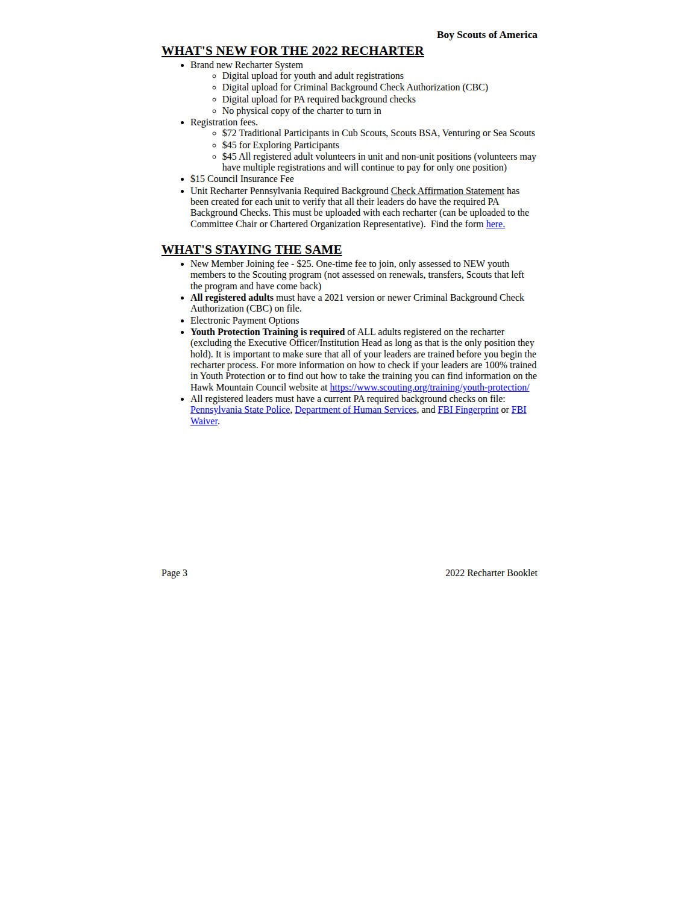Boy Scouts of America
WHAT'S NEW FOR THE 2022 RECHARTER
Brand new Recharter System
Digital upload for youth and adult registrations
Digital upload for Criminal Background Check Authorization (CBC)
Digital upload for PA required background checks
No physical copy of the charter to turn in
Registration fees.
$72 Traditional Participants in Cub Scouts, Scouts BSA, Venturing or Sea Scouts
$45 for Exploring Participants
$45 All registered adult volunteers in unit and non-unit positions (volunteers may have multiple registrations and will continue to pay for only one position)
$15 Council Insurance Fee
Unit Recharter Pennsylvania Required Background Check Affirmation Statement has been created for each unit to verify that all their leaders do have the required PA Background Checks. This must be uploaded with each recharter (can be uploaded to the Committee Chair or Chartered Organization Representative). Find the form here.
WHAT'S STAYING THE SAME
New Member Joining fee - $25. One-time fee to join, only assessed to NEW youth members to the Scouting program (not assessed on renewals, transfers, Scouts that left the program and have come back)
All registered adults must have a 2021 version or newer Criminal Background Check Authorization (CBC) on file.
Electronic Payment Options
Youth Protection Training is required of ALL adults registered on the recharter (excluding the Executive Officer/Institution Head as long as that is the only position they hold). It is important to make sure that all of your leaders are trained before you begin the recharter process. For more information on how to check if your leaders are 100% trained in Youth Protection or to find out how to take the training you can find information on the Hawk Mountain Council website at https://www.scouting.org/training/youth-protection/
All registered leaders must have a current PA required background checks on file: Pennsylvania State Police, Department of Human Services, and FBI Fingerprint or FBI Waiver.
Page 3 2022 Recharter Booklet